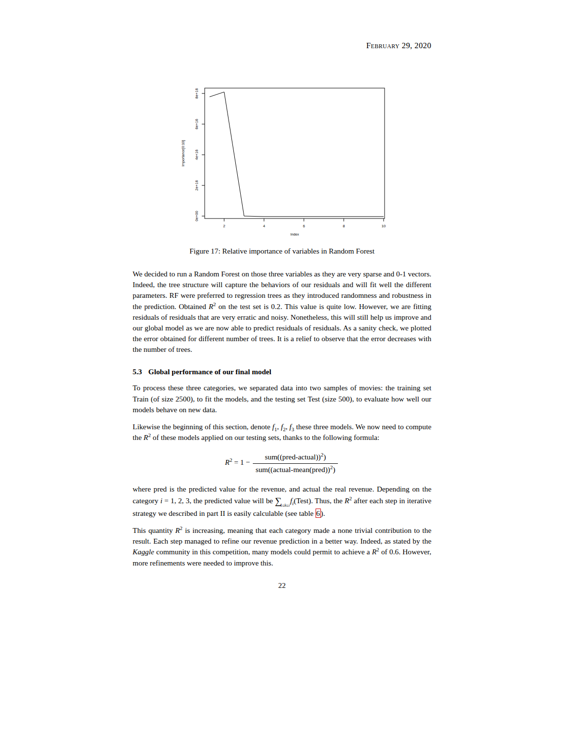February 29, 2020
0e+00 2e+16 4e+16 6e+16 8e+16 Importance[0:10] 2 4 6 8 10 Index
Figure 17: Relative importance of variables in Random Forest
We decided to run a Random Forest on those three variables as they are very sparse and 0-1 vectors. Indeed, the tree structure will capture the behaviors of our residuals and will fit well the different parameters. RF were preferred to regression trees as they introduced randomness and robustness in the prediction. Obtained R2 on the test set is 0.2. This value is quite low. However, we are fitting residuals of residuals that are very erratic and noisy. Nonetheless, this will still help us improve and our global model as we are now able to predict residuals of residuals. As a sanity check, we plotted the error obtained for different number of trees. It is a relief to observe that the error decreases with the number of trees.
5.3 Global performance of our final model
To process these three categories, we separated data into two samples of movies: the training set Train (of size 2500), to fit the models, and the testing set Test (size 500), to evaluate how well our models behave on new data.
Likewise the beginning of this section, denote f1, f2, f3 these three models. We now need to compute the R2 of these models applied on our testing sets, thanks to the following formula:
R2 = 1 − sum((pred-actual))2) sum((actual-mean(pred))2)
where pred is the predicted value for the revenue, and actual the real revenue. Depending on the category i = 1, 2, 3, the predicted value will be ∑1≤k≤i fi(Test). Thus, the R2 after each step in iterative strategy we described in part II is easily calculable (see table 6).
This quantity R2 is increasing, meaning that each category made a none trivial contribution to the result. Each step managed to refine our revenue prediction in a better way. Indeed, as stated by the Kaggle community in this competition, many models could permit to achieve a R2 of 0.6. However, more refinements were needed to improve this.
22